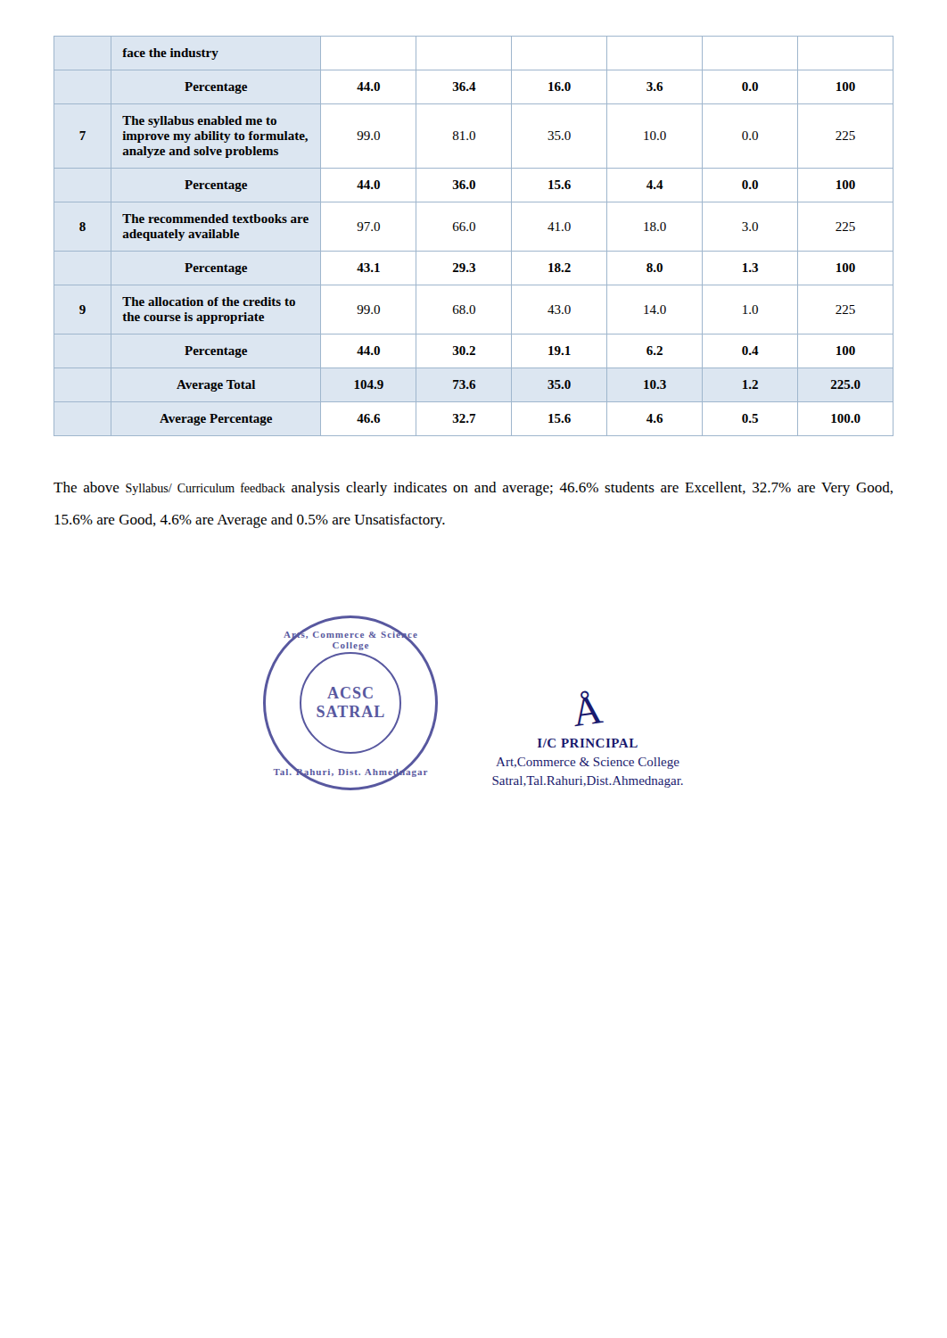| | face the industry | | | | | | |
| | Percentage | 44.0 | 36.4 | 16.0 | 3.6 | 0.0 | 100 |
| 7 | The syllabus enabled me to improve my ability to formulate, analyze and solve problems | 99.0 | 81.0 | 35.0 | 10.0 | 0.0 | 225 |
| | Percentage | 44.0 | 36.0 | 15.6 | 4.4 | 0.0 | 100 |
| 8 | The recommended textbooks are adequately available | 97.0 | 66.0 | 41.0 | 18.0 | 3.0 | 225 |
| | Percentage | 43.1 | 29.3 | 18.2 | 8.0 | 1.3 | 100 |
| 9 | The allocation of the credits to the course is appropriate | 99.0 | 68.0 | 43.0 | 14.0 | 1.0 | 225 |
| | Percentage | 44.0 | 30.2 | 19.1 | 6.2 | 0.4 | 100 |
| | Average Total | 104.9 | 73.6 | 35.0 | 10.3 | 1.2 | 225.0 |
| | Average Percentage | 46.6 | 32.7 | 15.6 | 4.6 | 0.5 | 100.0 |
The above Syllabus/ Curriculum feedback analysis clearly indicates on and average; 46.6% students are Excellent, 32.7% are Very Good, 15.6% are Good, 4.6% are Average and 0.5% are Unsatisfactory.
Arts, Commerce & Science College
ACSC
SATRAL
Tal. Rahuri, Dist. Ahmednagar
Å
I/C PRINCIPAL
Art,Commerce & Science College
Satral,Tal.Rahuri,Dist.Ahmednagar.